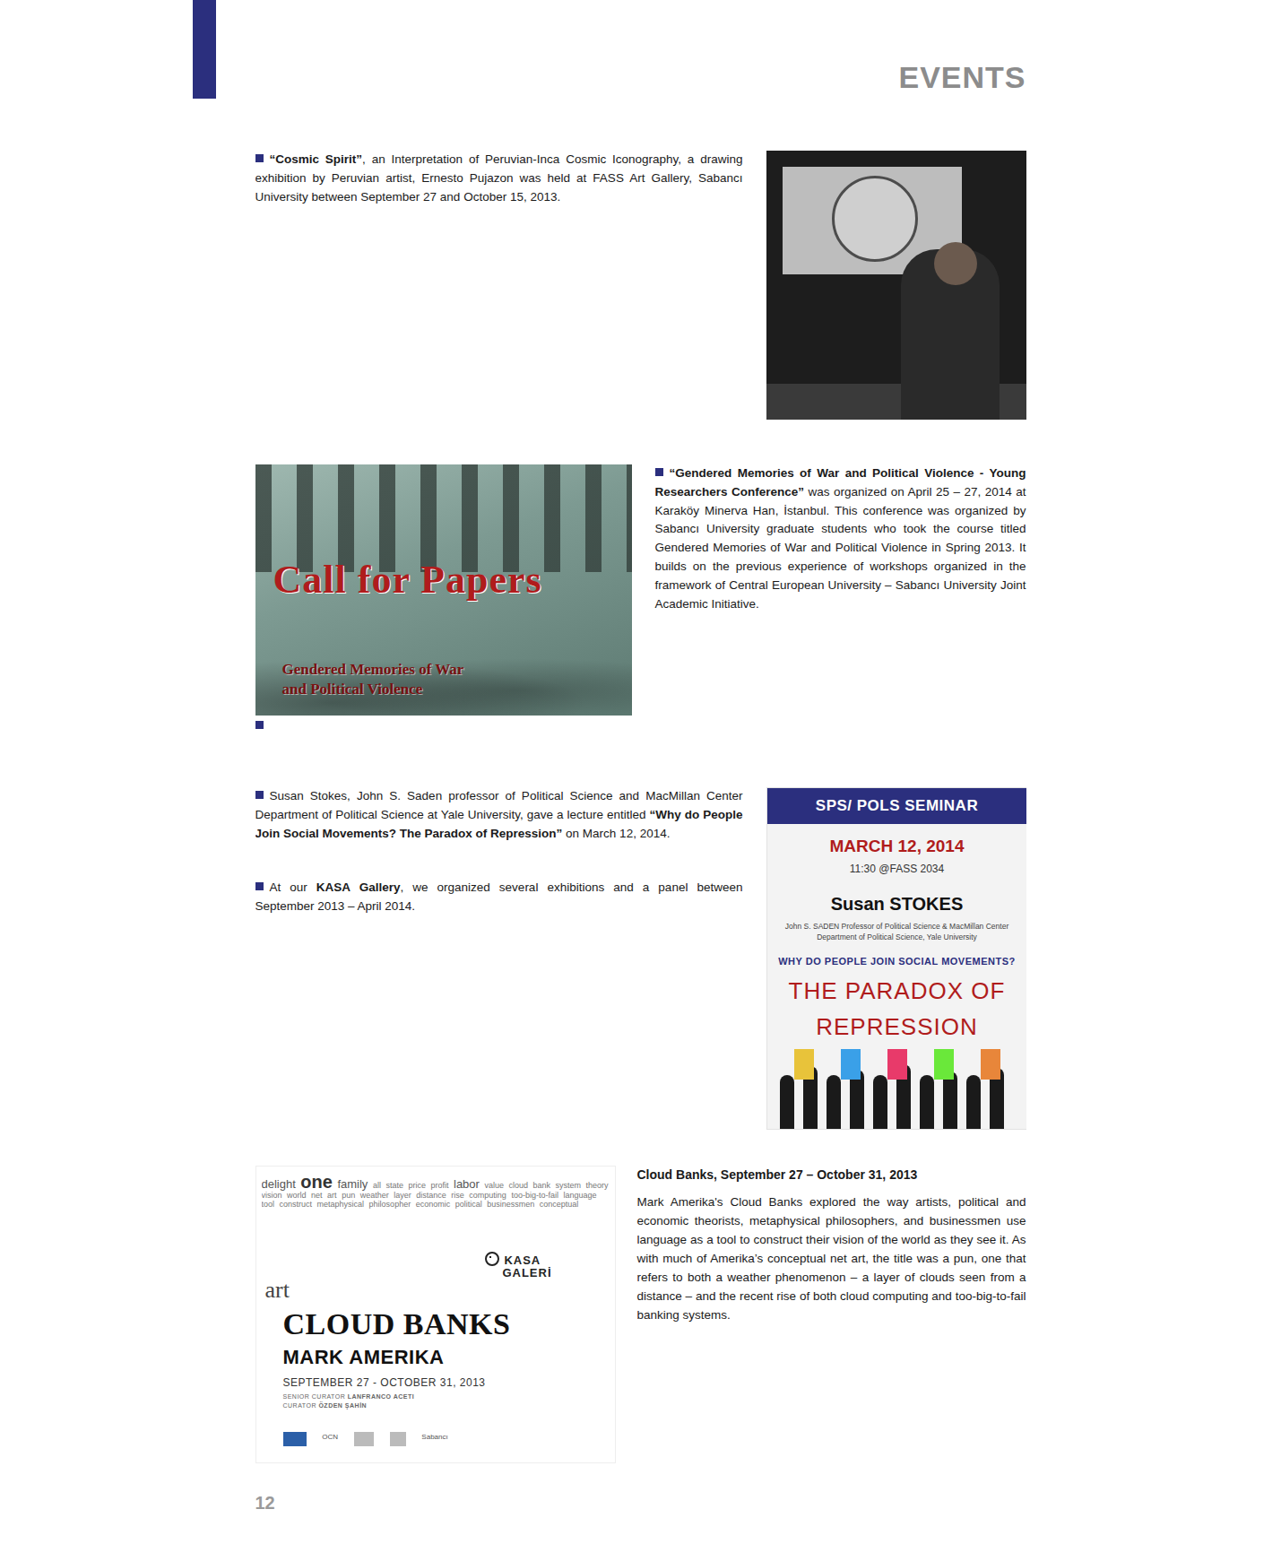EVENTS
“Cosmic Spirit”, an Interpretation of Peruvian-Inca Cosmic Iconography, a drawing exhibition by Peruvian artist, Ernesto Pujazon was held at FASS Art Gallery, Sabancı University between September 27 and October 15, 2013.
Call for Papers
Gendered Memories of War
and Political Violence
“Gendered Memories of War and Political Violence - Young Researchers Conference” was organized on April 25 – 27, 2014 at Karaköy Minerva Han, İstanbul. This conference was organized by Sabancı University graduate students who took the course titled Gendered Memories of War and Political Violence in Spring 2013. It builds on the previous experience of workshops organized in the framework of Central European University – Sabancı University Joint Academic Initiative.
SPS/ POLS SEMINAR
MARCH 12, 2014
11:30 @FASS 2034
Susan STOKES
John S. SADEN Professor of Political Science & MacMillan Center Department of Political Science, Yale University
WHY DO PEOPLE JOIN SOCIAL MOVEMENTS?
The Paradox of Repression
Susan Stokes, John S. Saden professor of Political Science and MacMillan Center Department of Political Science at Yale University, gave a lecture entitled “Why do People Join Social Movements? The Paradox of Repression” on March 12, 2014.
At our KASA Gallery, we organized several exhibitions and a panel between September 2013 – April 2014.
delight one family all state price profit labor value cloud bank system theory vision world net art pun weather layer distance rise computing too-big-to-fail language tool construct metaphysical philosopher economic political businessmen conceptual
art
KASA
GALERİ
CLOUD BANKS
MARK AMERIKA
SEPTEMBER 27 - OCTOBER 31, 2013
SENIOR CURATOR LANFRANCO ACETI
CURATOR ÖZDEN ŞAHİN
OCN Sabancı
Cloud Banks, September 27 – October 31, 2013
Mark Amerika's Cloud Banks explored the way artists, political and economic theorists, metaphysical philosophers, and businessmen use language as a tool to construct their vision of the world as they see it. As with much of Amerika’s conceptual net art, the title was a pun, one that refers to both a weather phenomenon – a layer of clouds seen from a distance – and the recent rise of both cloud computing and too-big-to-fail banking systems.
12